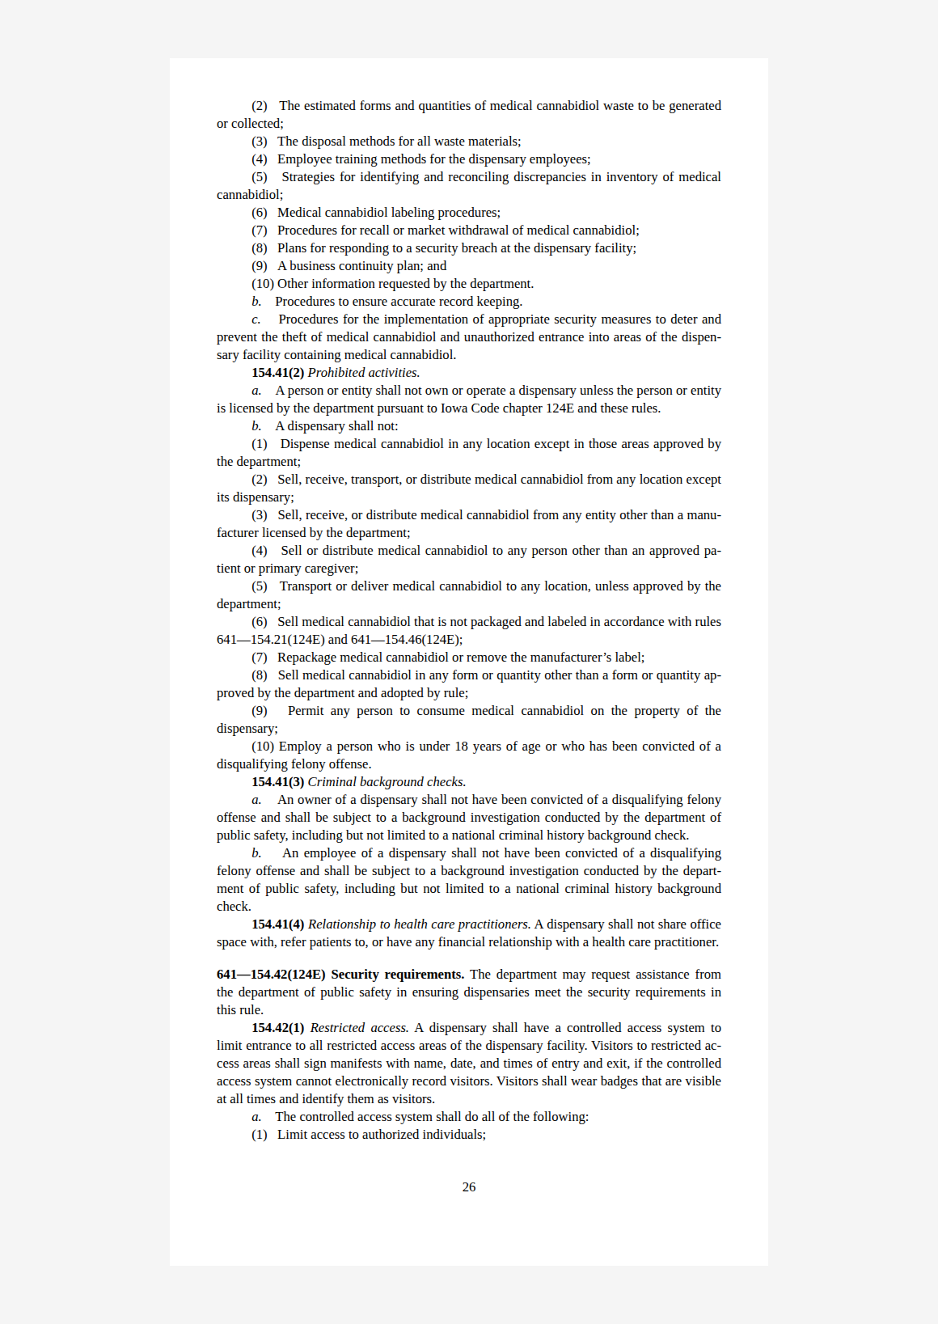(2) The estimated forms and quantities of medical cannabidiol waste to be generated or collected;
(3) The disposal methods for all waste materials;
(4) Employee training methods for the dispensary employees;
(5) Strategies for identifying and reconciling discrepancies in inventory of medical cannabidiol;
(6) Medical cannabidiol labeling procedures;
(7) Procedures for recall or market withdrawal of medical cannabidiol;
(8) Plans for responding to a security breach at the dispensary facility;
(9) A business continuity plan; and
(10) Other information requested by the department.
b. Procedures to ensure accurate record keeping.
c. Procedures for the implementation of appropriate security measures to deter and prevent the theft of medical cannabidiol and unauthorized entrance into areas of the dispensary facility containing medical cannabidiol.
154.41(2) Prohibited activities.
a. A person or entity shall not own or operate a dispensary unless the person or entity is licensed by the department pursuant to Iowa Code chapter 124E and these rules.
b. A dispensary shall not:
(1) Dispense medical cannabidiol in any location except in those areas approved by the department;
(2) Sell, receive, transport, or distribute medical cannabidiol from any location except its dispensary;
(3) Sell, receive, or distribute medical cannabidiol from any entity other than a manufacturer licensed by the department;
(4) Sell or distribute medical cannabidiol to any person other than an approved patient or primary caregiver;
(5) Transport or deliver medical cannabidiol to any location, unless approved by the department;
(6) Sell medical cannabidiol that is not packaged and labeled in accordance with rules 641—154.21(124E) and 641—154.46(124E);
(7) Repackage medical cannabidiol or remove the manufacturer’s label;
(8) Sell medical cannabidiol in any form or quantity other than a form or quantity approved by the department and adopted by rule;
(9) Permit any person to consume medical cannabidiol on the property of the dispensary;
(10) Employ a person who is under 18 years of age or who has been convicted of a disqualifying felony offense.
154.41(3) Criminal background checks.
a. An owner of a dispensary shall not have been convicted of a disqualifying felony offense and shall be subject to a background investigation conducted by the department of public safety, including but not limited to a national criminal history background check.
b. An employee of a dispensary shall not have been convicted of a disqualifying felony offense and shall be subject to a background investigation conducted by the department of public safety, including but not limited to a national criminal history background check.
154.41(4) Relationship to health care practitioners. A dispensary shall not share office space with, refer patients to, or have any financial relationship with a health care practitioner.
641—154.42(124E) Security requirements. The department may request assistance from the department of public safety in ensuring dispensaries meet the security requirements in this rule.
154.42(1) Restricted access. A dispensary shall have a controlled access system to limit entrance to all restricted access areas of the dispensary facility. Visitors to restricted access areas shall sign manifests with name, date, and times of entry and exit, if the controlled access system cannot electronically record visitors. Visitors shall wear badges that are visible at all times and identify them as visitors.
a. The controlled access system shall do all of the following:
(1) Limit access to authorized individuals;
26